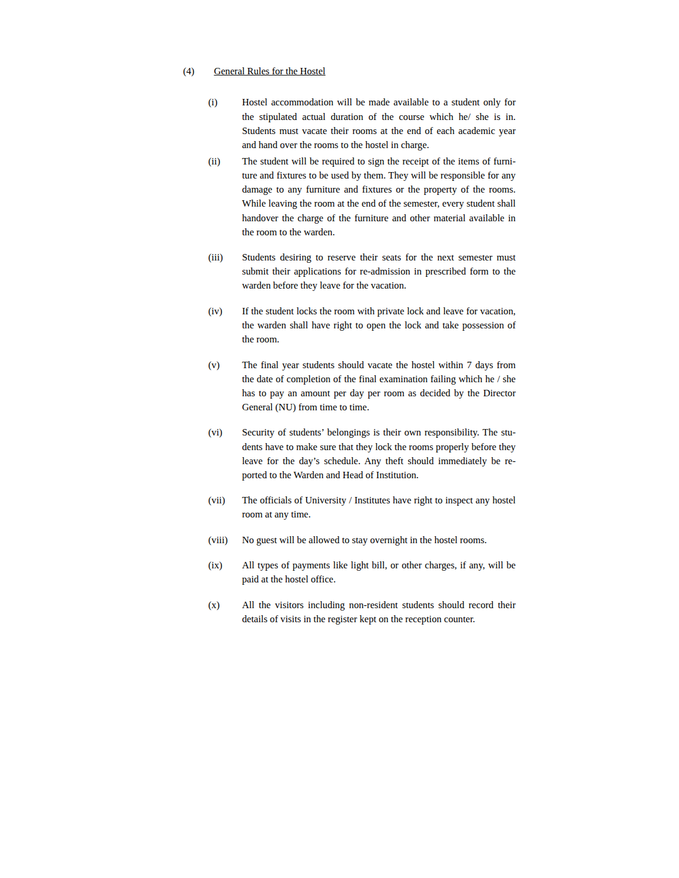(4) General Rules for the Hostel
(i) Hostel accommodation will be made available to a student only for the stipulated actual duration of the course which he/ she is in. Students must vacate their rooms at the end of each academic year and hand over the rooms to the hostel in charge.
(ii) The student will be required to sign the receipt of the items of furniture and fixtures to be used by them. They will be responsible for any damage to any furniture and fixtures or the property of the rooms. While leaving the room at the end of the semester, every student shall handover the charge of the furniture and other material available in the room to the warden.
(iii) Students desiring to reserve their seats for the next semester must submit their applications for re-admission in prescribed form to the warden before they leave for the vacation.
(iv) If the student locks the room with private lock and leave for vacation, the warden shall have right to open the lock and take possession of the room.
(v) The final year students should vacate the hostel within 7 days from the date of completion of the final examination failing which he / she has to pay an amount per day per room as decided by the Director General (NU) from time to time.
(vi) Security of students’ belongings is their own responsibility. The students have to make sure that they lock the rooms properly before they leave for the day’s schedule. Any theft should immediately be reported to the Warden and Head of Institution.
(vii) The officials of University / Institutes have right to inspect any hostel room at any time.
(viii) No guest will be allowed to stay overnight in the hostel rooms.
(ix) All types of payments like light bill, or other charges, if any, will be paid at the hostel office.
(x) All the visitors including non-resident students should record their details of visits in the register kept on the reception counter.